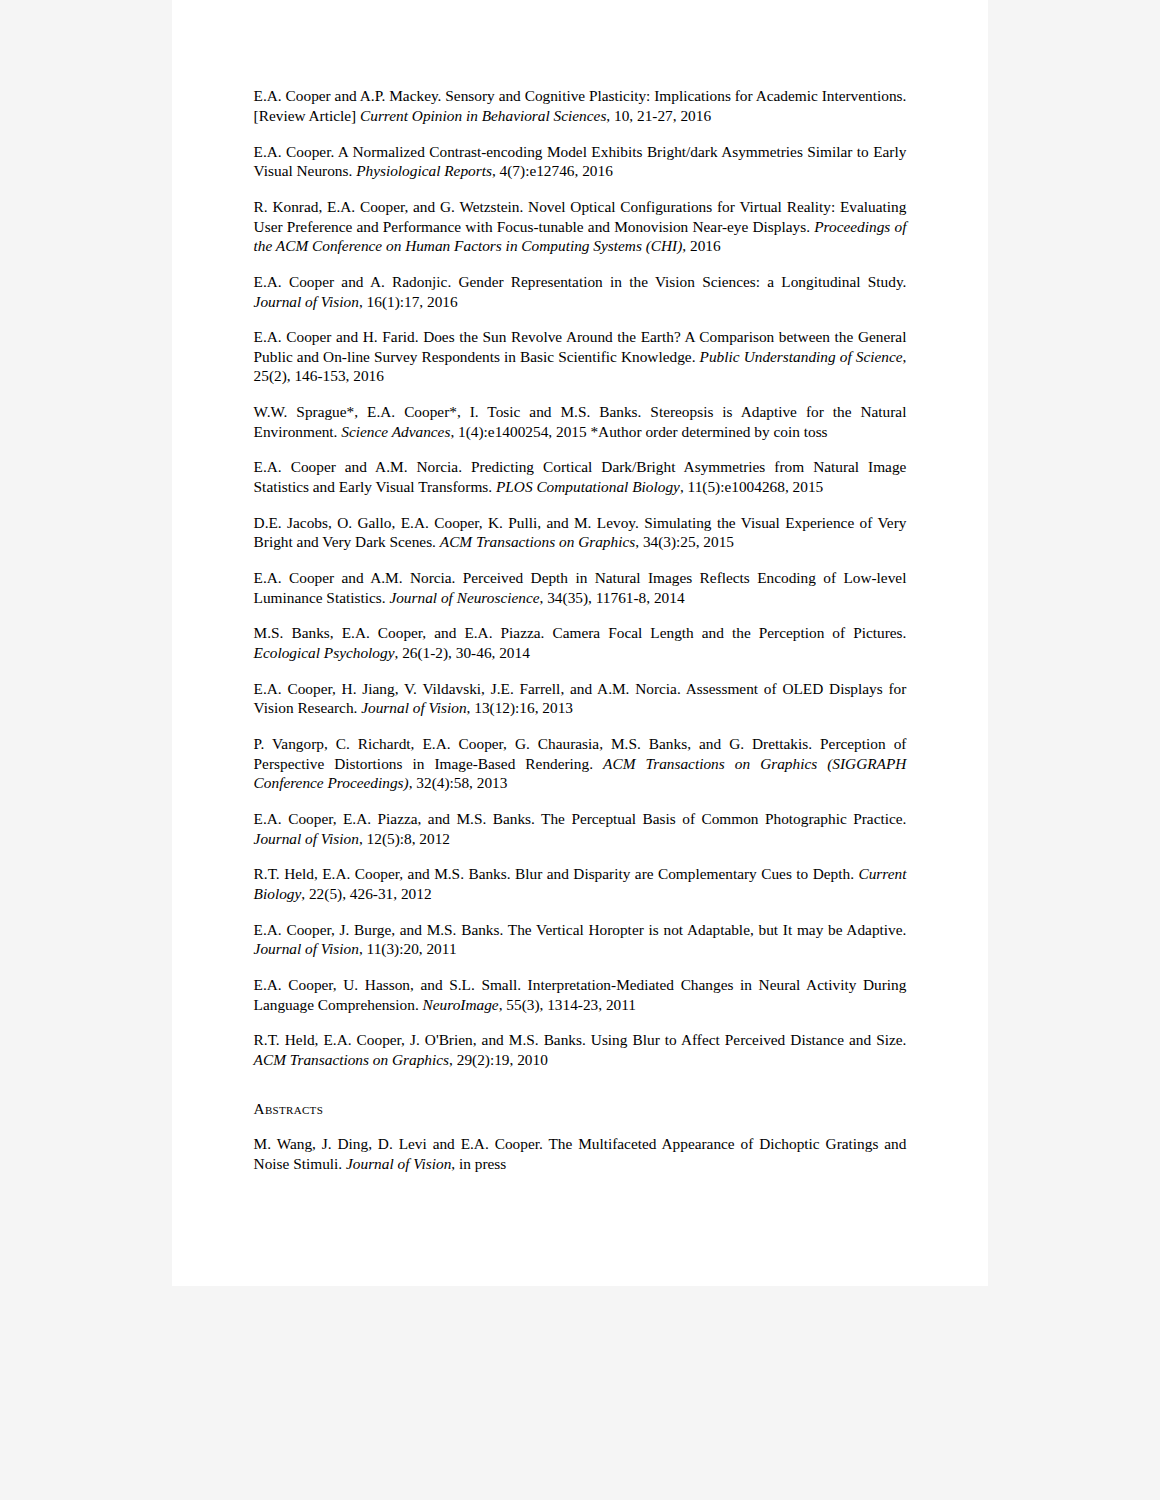E.A. Cooper and A.P. Mackey. Sensory and Cognitive Plasticity: Implications for Academic Interventions. [Review Article] Current Opinion in Behavioral Sciences, 10, 21-27, 2016
E.A. Cooper. A Normalized Contrast-encoding Model Exhibits Bright/dark Asymmetries Similar to Early Visual Neurons. Physiological Reports, 4(7):e12746, 2016
R. Konrad, E.A. Cooper, and G. Wetzstein. Novel Optical Configurations for Virtual Reality: Evaluating User Preference and Performance with Focus-tunable and Monovision Near-eye Displays. Proceedings of the ACM Conference on Human Factors in Computing Systems (CHI), 2016
E.A. Cooper and A. Radonjic. Gender Representation in the Vision Sciences: a Longitudinal Study. Journal of Vision, 16(1):17, 2016
E.A. Cooper and H. Farid. Does the Sun Revolve Around the Earth? A Comparison between the General Public and On-line Survey Respondents in Basic Scientific Knowledge. Public Understanding of Science, 25(2), 146-153, 2016
W.W. Sprague*, E.A. Cooper*, I. Tosic and M.S. Banks. Stereopsis is Adaptive for the Natural Environment. Science Advances, 1(4):e1400254, 2015 *Author order determined by coin toss
E.A. Cooper and A.M. Norcia. Predicting Cortical Dark/Bright Asymmetries from Natural Image Statistics and Early Visual Transforms. PLOS Computational Biology, 11(5):e1004268, 2015
D.E. Jacobs, O. Gallo, E.A. Cooper, K. Pulli, and M. Levoy. Simulating the Visual Experience of Very Bright and Very Dark Scenes. ACM Transactions on Graphics, 34(3):25, 2015
E.A. Cooper and A.M. Norcia. Perceived Depth in Natural Images Reflects Encoding of Low-level Luminance Statistics. Journal of Neuroscience, 34(35), 11761-8, 2014
M.S. Banks, E.A. Cooper, and E.A. Piazza. Camera Focal Length and the Perception of Pictures. Ecological Psychology, 26(1-2), 30-46, 2014
E.A. Cooper, H. Jiang, V. Vildavski, J.E. Farrell, and A.M. Norcia. Assessment of OLED Displays for Vision Research. Journal of Vision, 13(12):16, 2013
P. Vangorp, C. Richardt, E.A. Cooper, G. Chaurasia, M.S. Banks, and G. Drettakis. Perception of Perspective Distortions in Image-Based Rendering. ACM Transactions on Graphics (SIGGRAPH Conference Proceedings), 32(4):58, 2013
E.A. Cooper, E.A. Piazza, and M.S. Banks. The Perceptual Basis of Common Photographic Practice. Journal of Vision, 12(5):8, 2012
R.T. Held, E.A. Cooper, and M.S. Banks. Blur and Disparity are Complementary Cues to Depth. Current Biology, 22(5), 426-31, 2012
E.A. Cooper, J. Burge, and M.S. Banks. The Vertical Horopter is not Adaptable, but It may be Adaptive. Journal of Vision, 11(3):20, 2011
E.A. Cooper, U. Hasson, and S.L. Small. Interpretation-Mediated Changes in Neural Activity During Language Comprehension. NeuroImage, 55(3), 1314-23, 2011
R.T. Held, E.A. Cooper, J. O'Brien, and M.S. Banks. Using Blur to Affect Perceived Distance and Size. ACM Transactions on Graphics, 29(2):19, 2010
Abstracts
M. Wang, J. Ding, D. Levi and E.A. Cooper. The Multifaceted Appearance of Dichoptic Gratings and Noise Stimuli. Journal of Vision, in press